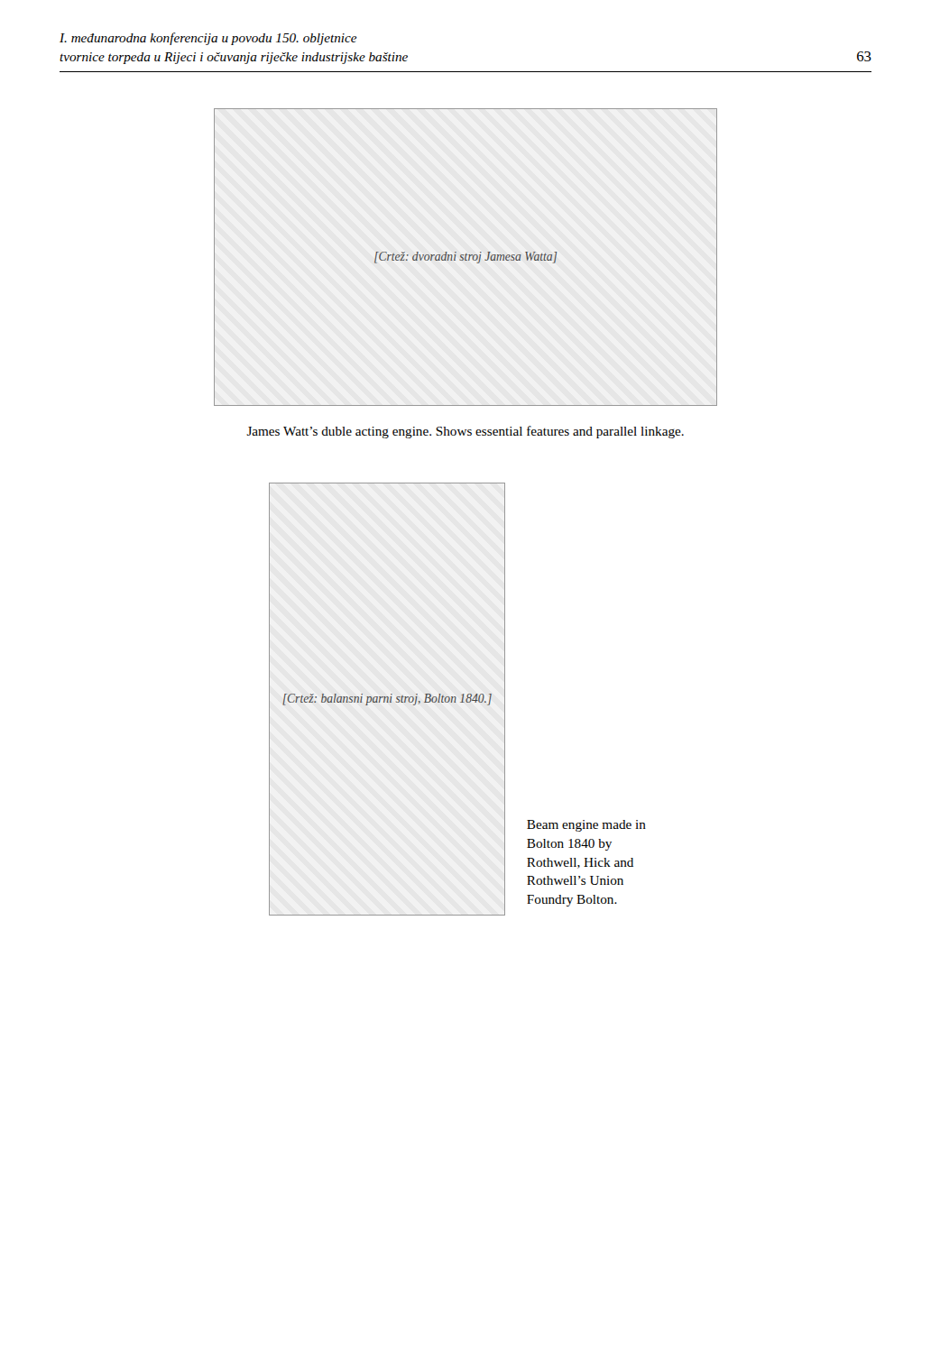I. međunarodna konferencija u povodu 150. obljetnice
tvornice torpeda u Rijeci i očuvanja riječke industrijske baštine
63
[Crtež: dvoradni stroj Jamesa Watta]
James Watt’s duble acting engine. Shows essential features and parallel linkage.
[Crtež: balansni parni stroj, Bolton 1840.]
Beam engine made in Bolton 1840 by Rothwell, Hick and Rothwell’s Union Foundry Bolton.